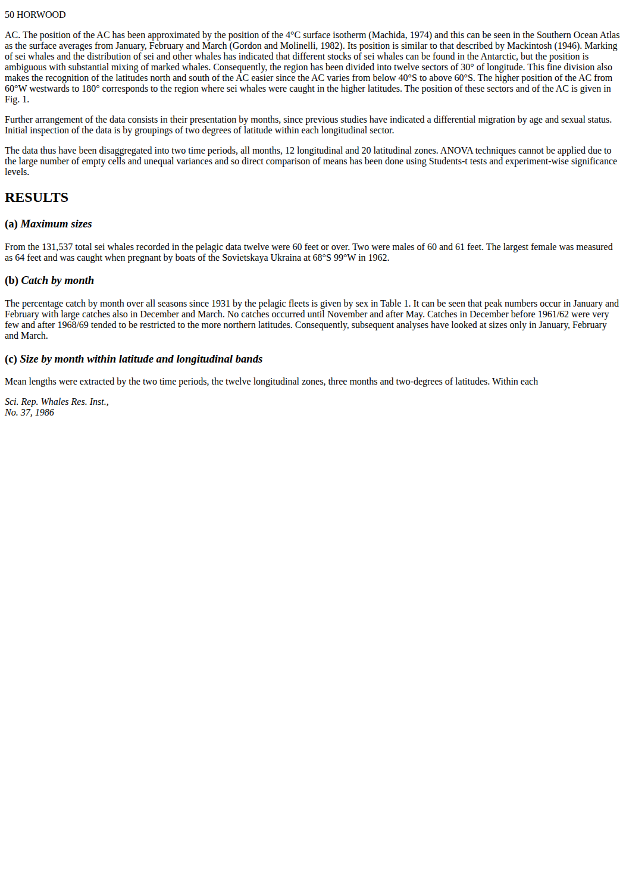50 HORWOOD
AC. The position of the AC has been approximated by the position of the 4°C surface isotherm (Machida, 1974) and this can be seen in the Southern Ocean Atlas as the surface averages from January, February and March (Gordon and Molinelli, 1982). Its position is similar to that described by Mackintosh (1946). Marking of sei whales and the distribution of sei and other whales has indicated that different stocks of sei whales can be found in the Antarctic, but the position is ambiguous with substantial mixing of marked whales. Consequently, the region has been divided into twelve sectors of 30° of longitude. This fine division also makes the recognition of the latitudes north and south of the AC easier since the AC varies from below 40°S to above 60°S. The higher position of the AC from 60°W westwards to 180° corresponds to the region where sei whales were caught in the higher latitudes. The position of these sectors and of the AC is given in Fig. 1.
Further arrangement of the data consists in their presentation by months, since previous studies have indicated a differential migration by age and sexual status. Initial inspection of the data is by groupings of two degrees of latitude within each longitudinal sector.
The data thus have been disaggregated into two time periods, all months, 12 longitudinal and 20 latitudinal zones. ANOVA techniques cannot be applied due to the large number of empty cells and unequal variances and so direct comparison of means has been done using Students-t tests and experiment-wise significance levels.
RESULTS
(a) Maximum sizes
From the 131,537 total sei whales recorded in the pelagic data twelve were 60 feet or over. Two were males of 60 and 61 feet. The largest female was measured as 64 feet and was caught when pregnant by boats of the Sovietskaya Ukraina at 68°S 99°W in 1962.
(b) Catch by month
The percentage catch by month over all seasons since 1931 by the pelagic fleets is given by sex in Table 1. It can be seen that peak numbers occur in January and February with large catches also in December and March. No catches occurred until November and after May. Catches in December before 1961/62 were very few and after 1968/69 tended to be restricted to the more northern latitudes. Consequently, subsequent analyses have looked at sizes only in January, February and March.
(c) Size by month within latitude and longitudinal bands
Mean lengths were extracted by the two time periods, the twelve longitudinal zones, three months and two-degrees of latitudes. Within each
Sci. Rep. Whales Res. Inst.,
No. 37, 1986